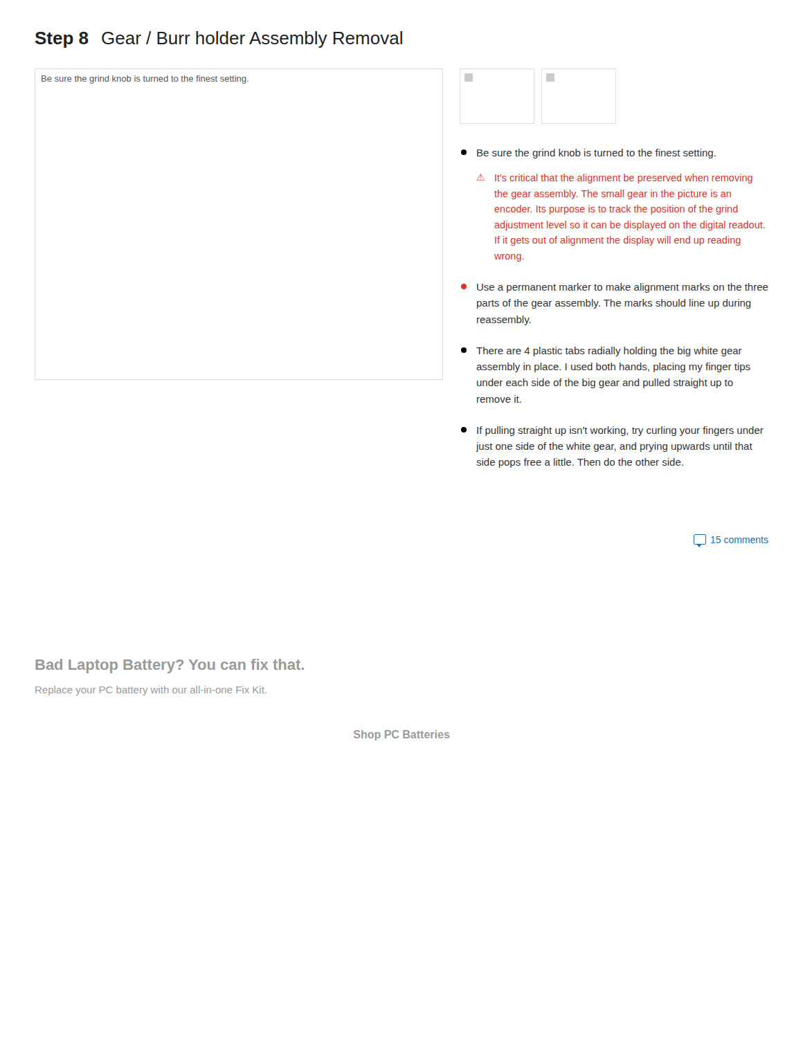Step 8 Gear / Burr holder Assembly Removal
Be sure the grind knob is turned to the finest setting.
Be sure the grind knob is turned to the finest setting.
It's critical that the alignment be preserved when removing the gear assembly. The small gear in the picture is an encoder. Its purpose is to track the position of the grind adjustment level so it can be displayed on the digital readout. If it gets out of alignment the display will end up reading wrong.
Use a permanent marker to make alignment marks on the three parts of the gear assembly. The marks should line up during reassembly.
There are 4 plastic tabs radially holding the big white gear assembly in place. I used both hands, placing my finger tips under each side of the big gear and pulled straight up to remove it.
If pulling straight up isn't working, try curling your fingers under just one side of the white gear, and prying upwards until that side pops free a little. Then do the other side.
15 comments
Bad Laptop Battery? You can fix that.
Replace your PC battery with our all-in-one Fix Kit.
Shop PC Batteries